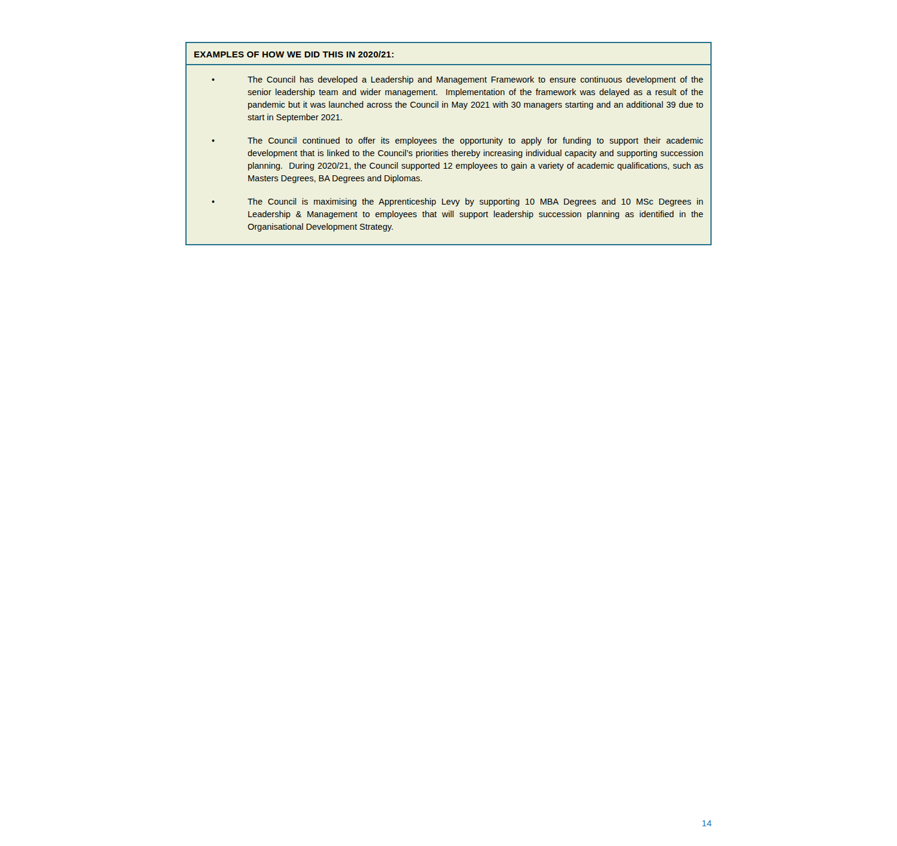EXAMPLES OF HOW WE DID THIS IN 2020/21:
The Council has developed a Leadership and Management Framework to ensure continuous development of the senior leadership team and wider management. Implementation of the framework was delayed as a result of the pandemic but it was launched across the Council in May 2021 with 30 managers starting and an additional 39 due to start in September 2021.
The Council continued to offer its employees the opportunity to apply for funding to support their academic development that is linked to the Council’s priorities thereby increasing individual capacity and supporting succession planning. During 2020/21, the Council supported 12 employees to gain a variety of academic qualifications, such as Masters Degrees, BA Degrees and Diplomas.
The Council is maximising the Apprenticeship Levy by supporting 10 MBA Degrees and 10 MSc Degrees in Leadership & Management to employees that will support leadership succession planning as identified in the Organisational Development Strategy.
14